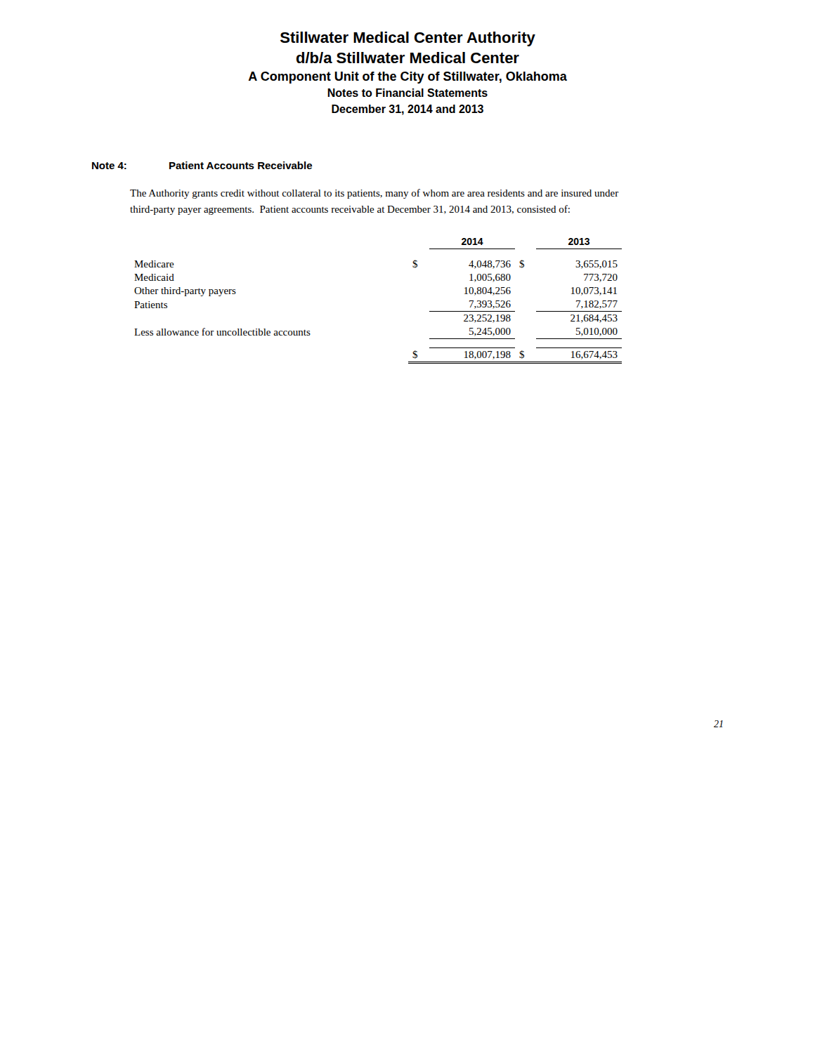Stillwater Medical Center Authority
d/b/a Stillwater Medical Center
A Component Unit of the City of Stillwater, Oklahoma
Notes to Financial Statements
December 31, 2014 and 2013
Note 4: Patient Accounts Receivable
The Authority grants credit without collateral to its patients, many of whom are area residents and are insured under third-party payer agreements. Patient accounts receivable at December 31, 2014 and 2013, consisted of:
| | | 2014 | | 2013 |
| --- | --- | --- | --- | --- |
| Medicare | $ | 4,048,736 | $ | 3,655,015 |
| Medicaid | | 1,005,680 | | 773,720 |
| Other third-party payers | | 10,804,256 | | 10,073,141 |
| Patients | | 7,393,526 | | 7,182,577 |
| | | 23,252,198 | | 21,684,453 |
| Less allowance for uncollectible accounts | | 5,245,000 | | 5,010,000 |
| | $ | 18,007,198 | $ | 16,674,453 |
21